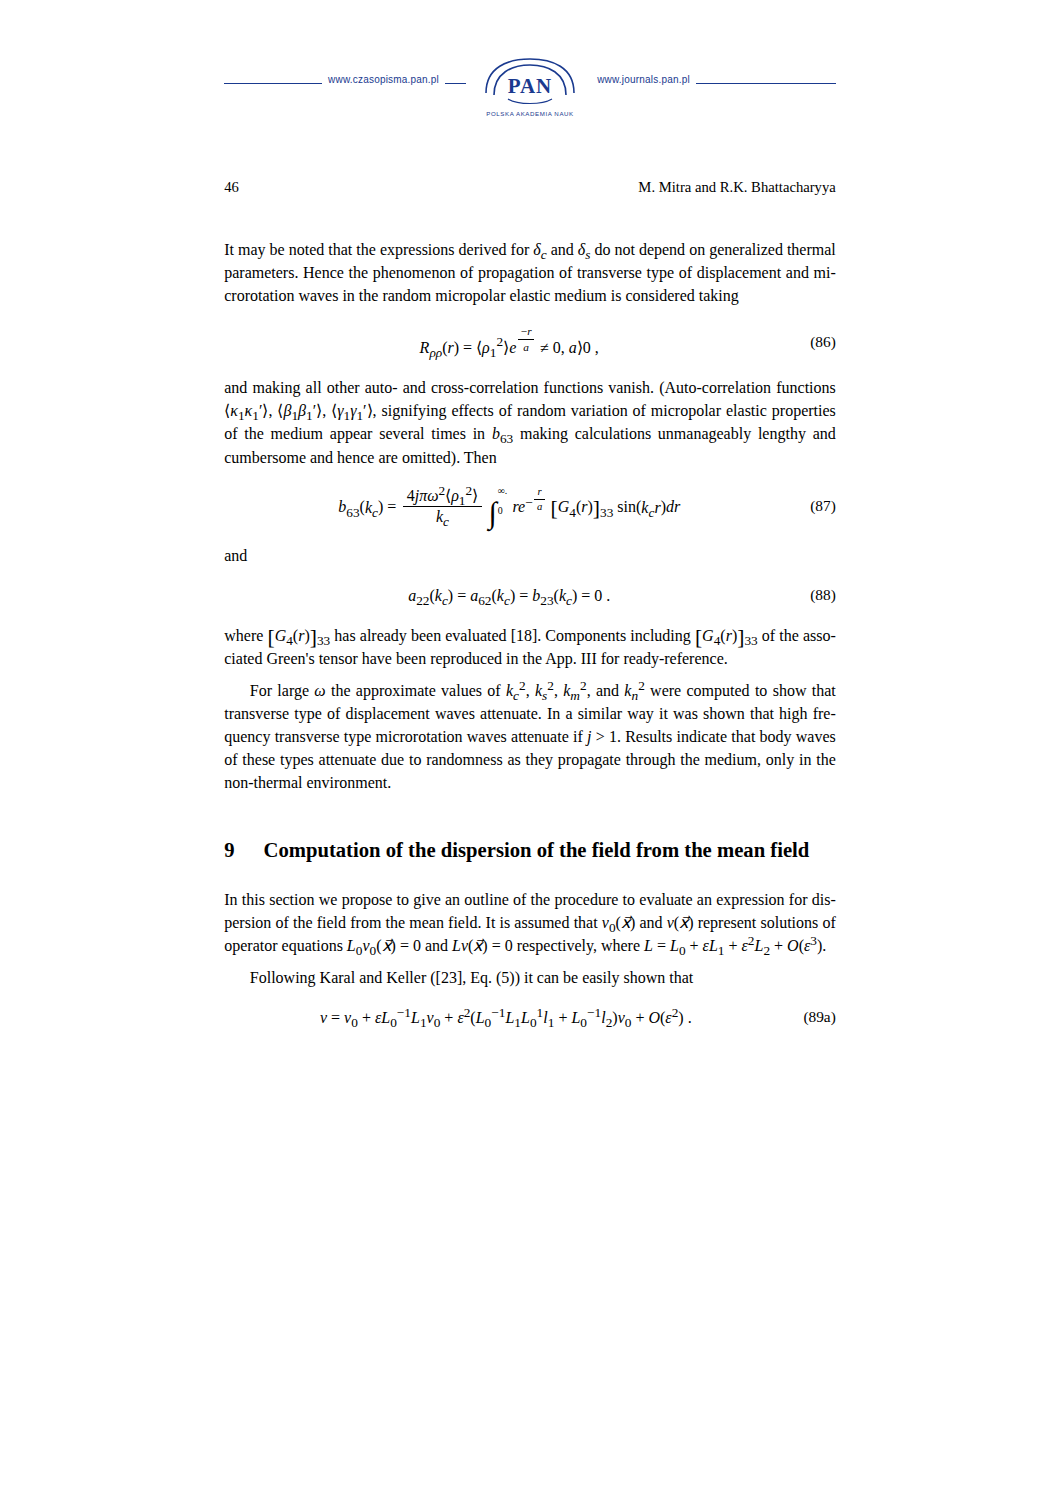www.czasopisma.pan.pl www.journals.pan.pl
PAN
POLSKA AKADEMIA NAUK
46 M. Mitra and R.K. Bhattacharyya
It may be noted that the expressions derived for δc and δs do not depend on generalized thermal parameters. Hence the phenomenon of propagation of transverse type of displacement and microrotation waves in the random micropolar elastic medium is considered taking
Rρρ(r) = ⟨ρ12⟩e−r a ≠ 0, a⟩0 ,
(86)
and making all other auto- and cross-correlation functions vanish. (Auto-correlation functions ⟨κ1κ1′⟩, ⟨β1β1′⟩, ⟨γ1γ1′⟩, signifying effects of random variation of micropolar elastic properties of the medium appear several times in b63 making calculations unmanageably lengthy and cumbersome and hence are omitted). Then
b63(kc) = 4jπω2⟨ρ12⟩ kc ∫∞. 0 re−ra [G4(r)]33 sin(kcr)dr
(87)
and
a22(kc) = a62(kc) = b23(kc) = 0 .
(88)
where [G4(r)]33 has already been evaluated [18]. Components including [G4(r)]33 of the associated Green's tensor have been reproduced in the App. III for ready-reference.
For large ω the approximate values of kc2, ks2, km2, and kn2 were computed to show that transverse type of displacement waves attenuate. In a similar way it was shown that high frequency transverse type microrotation waves attenuate if j > 1. Results indicate that body waves of these types attenuate due to randomness as they propagate through the medium, only in the non-thermal environment.
9 Computation of the dispersion of the field from the mean field
In this section we propose to give an outline of the procedure to evaluate an expression for dispersion of the field from the mean field. It is assumed that v0(x⃗) and v(x⃗) represent solutions of operator equations L0v0(x⃗) = 0 and Lv(x⃗) = 0 respectively, where L = L0 + εL1 + ε2L2 + O(ε3).
Following Karal and Keller ([23], Eq. (5)) it can be easily shown that
v = v0 + εL0−1L1v0 + ε2(L0−1L1L01l1 + L0−1l2)v0 + O(ε2) .
(89a)